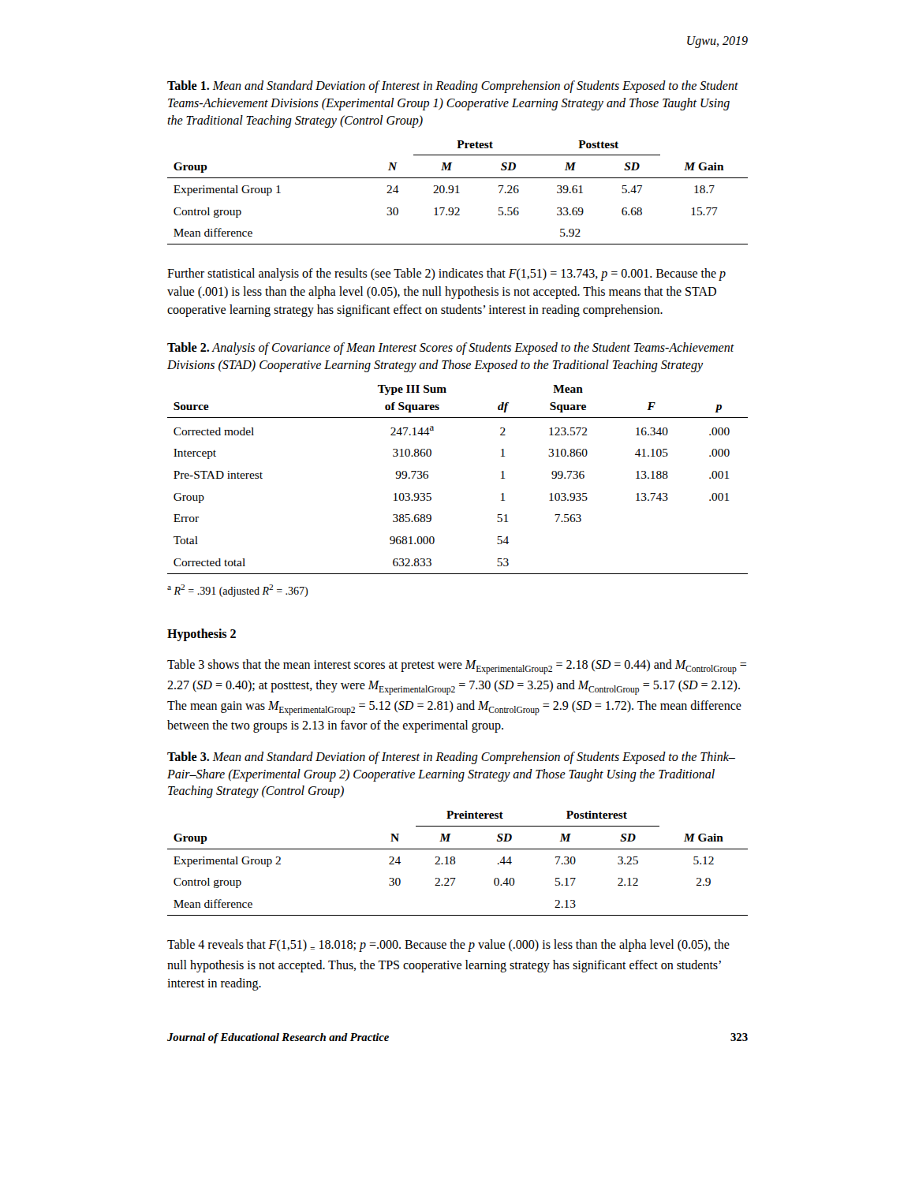Ugwu, 2019
Table 1. Mean and Standard Deviation of Interest in Reading Comprehension of Students Exposed to the Student Teams-Achievement Divisions (Experimental Group 1) Cooperative Learning Strategy and Those Taught Using the Traditional Teaching Strategy (Control Group)
| | | Pretest | Posttest | |
| --- | --- | --- | --- | --- |
| Group | N | M | SD | M | SD | M Gain |
| Experimental Group 1 | 24 | 20.91 | 7.26 | 39.61 | 5.47 | 18.7 |
| Control group | 30 | 17.92 | 5.56 | 33.69 | 6.68 | 15.77 |
| Mean difference | | | | 5.92 | | |
Further statistical analysis of the results (see Table 2) indicates that F(1,51) = 13.743, p = 0.001. Because the p value (.001) is less than the alpha level (0.05), the null hypothesis is not accepted. This means that the STAD cooperative learning strategy has significant effect on students’ interest in reading comprehension.
Table 2. Analysis of Covariance of Mean Interest Scores of Students Exposed to the Student Teams-Achievement Divisions (STAD) Cooperative Learning Strategy and Those Exposed to the Traditional Teaching Strategy
| Source | Type III Sum of Squares | df | Mean Square | F | p |
| --- | --- | --- | --- | --- | --- |
| Corrected model | 247.144 a | 2 | 123.572 | 16.340 | .000 |
| Intercept | 310.860 | 1 | 310.860 | 41.105 | .000 |
| Pre-STAD interest | 99.736 | 1 | 99.736 | 13.188 | .001 |
| Group | 103.935 | 1 | 103.935 | 13.743 | .001 |
| Error | 385.689 | 51 | 7.563 | | |
| Total | 9681.000 | 54 | | | |
| Corrected total | 632.833 | 53 | | | |
a R2 = .391 (adjusted R2 = .367)
Hypothesis 2
Table 3 shows that the mean interest scores at pretest were MExperimentalGroup2 = 2.18 (SD = 0.44) and MControlGroup = 2.27 (SD = 0.40); at posttest, they were MExperimentalGroup2 = 7.30 (SD = 3.25) and MControlGroup = 5.17 (SD = 2.12). The mean gain was MExperimentalGroup2 = 5.12 (SD = 2.81) and MControlGroup = 2.9 (SD = 1.72). The mean difference between the two groups is 2.13 in favor of the experimental group.
Table 3. Mean and Standard Deviation of Interest in Reading Comprehension of Students Exposed to the Think–Pair–Share (Experimental Group 2) Cooperative Learning Strategy and Those Taught Using the Traditional Teaching Strategy (Control Group)
| | | Preinterest | Postinterest | |
| --- | --- | --- | --- | --- |
| Group | N | M | SD | M | SD | M Gain |
| Experimental Group 2 | 24 | 2.18 | .44 | 7.30 | 3.25 | 5.12 |
| Control group | 30 | 2.27 | 0.40 | 5.17 | 2.12 | 2.9 |
| Mean difference | | | | 2.13 | | |
Table 4 reveals that F(1,51) = 18.018; p =.000. Because the p value (.000) is less than the alpha level (0.05), the null hypothesis is not accepted. Thus, the TPS cooperative learning strategy has significant effect on students’ interest in reading.
Journal of Educational Research and Practice 323